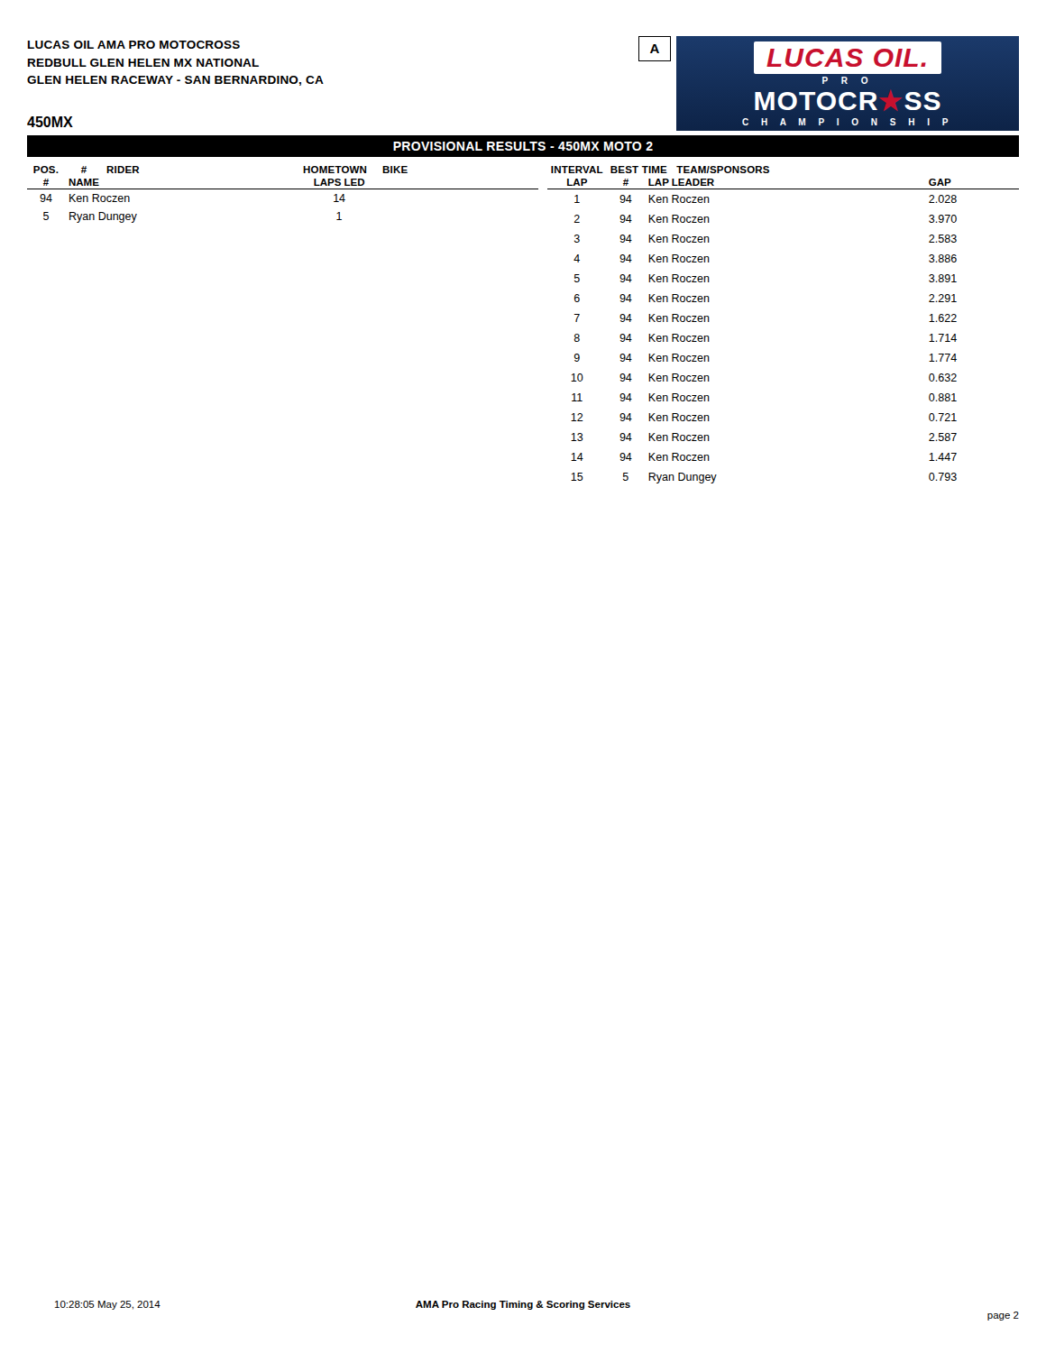LUCAS OIL AMA PRO MOTOCROSS
REDBULL GLEN HELEN MX NATIONAL
GLEN HELEN RACEWAY - SAN BERNARDINO, CA
A
LUCAS OIL.
P R O
MOTOCR★SS
C H A M P I O N S H I P
450MX
PROVISIONAL RESULTS - 450MX MOTO 2
| POS. | # | RIDER | HOMETOWN | BIKE |
| --- | --- | --- | --- | --- |
| # | NAME | LAPS LED | |
| 94 | Ken Roczen | 14 | |
| 5 | Ryan Dungey | 1 | |
| INTERVAL | BEST TIME TEAM/SPONSORS | |
| --- | --- | --- |
| LAP | # | LAP LEADER | GAP |
| 1 | 94 | Ken Roczen | 2.028 |
| 2 | 94 | Ken Roczen | 3.970 |
| 3 | 94 | Ken Roczen | 2.583 |
| 4 | 94 | Ken Roczen | 3.886 |
| 5 | 94 | Ken Roczen | 3.891 |
| 6 | 94 | Ken Roczen | 2.291 |
| 7 | 94 | Ken Roczen | 1.622 |
| 8 | 94 | Ken Roczen | 1.714 |
| 9 | 94 | Ken Roczen | 1.774 |
| 10 | 94 | Ken Roczen | 0.632 |
| 11 | 94 | Ken Roczen | 0.881 |
| 12 | 94 | Ken Roczen | 0.721 |
| 13 | 94 | Ken Roczen | 2.587 |
| 14 | 94 | Ken Roczen | 1.447 |
| 15 | 5 | Ryan Dungey | 0.793 |
10:28:05 May 25, 2014
AMA Pro Racing Timing & Scoring Services
page 2